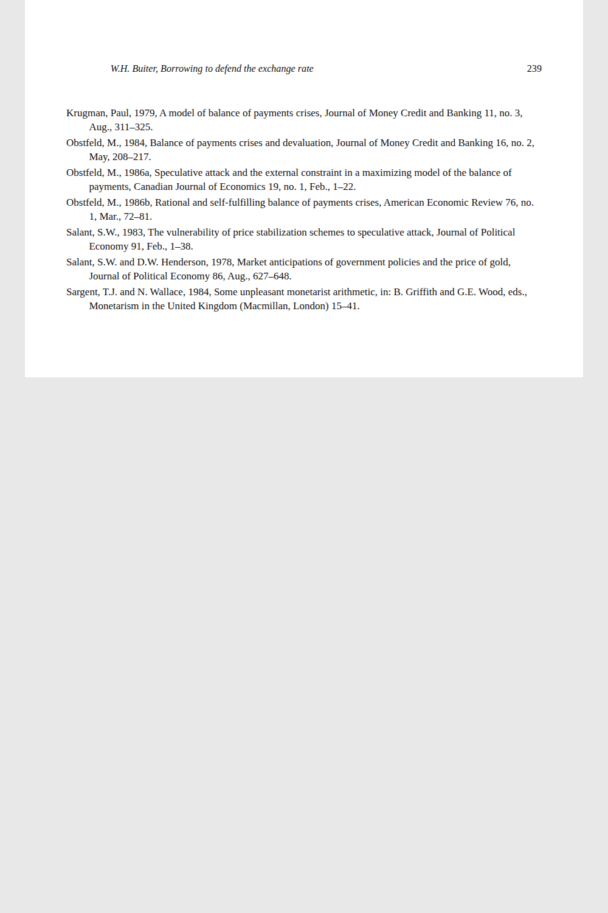W.H. Buiter, Borrowing to defend the exchange rate 239
Krugman, Paul, 1979, A model of balance of payments crises, Journal of Money Credit and Banking 11, no. 3, Aug., 311–325.
Obstfeld, M., 1984, Balance of payments crises and devaluation, Journal of Money Credit and Banking 16, no. 2, May, 208–217.
Obstfeld, M., 1986a, Speculative attack and the external constraint in a maximizing model of the balance of payments, Canadian Journal of Economics 19, no. 1, Feb., 1–22.
Obstfeld, M., 1986b, Rational and self-fulfilling balance of payments crises, American Economic Review 76, no. 1, Mar., 72–81.
Salant, S.W., 1983, The vulnerability of price stabilization schemes to speculative attack, Journal of Political Economy 91, Feb., 1–38.
Salant, S.W. and D.W. Henderson, 1978, Market anticipations of government policies and the price of gold, Journal of Political Economy 86, Aug., 627–648.
Sargent, T.J. and N. Wallace, 1984, Some unpleasant monetarist arithmetic, in: B. Griffith and G.E. Wood, eds., Monetarism in the United Kingdom (Macmillan, London) 15–41.